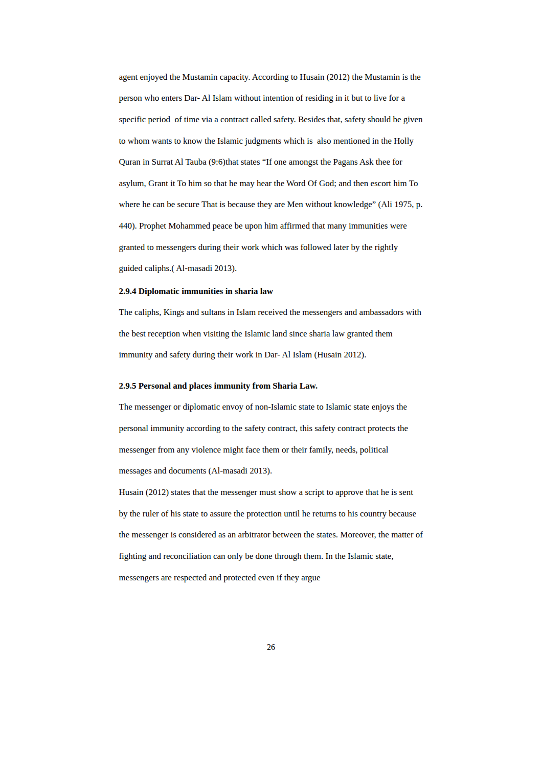agent enjoyed the Mustamin capacity. According to Husain (2012) the Mustamin is the person who enters Dar- Al Islam without intention of residing in it but to live for a specific period of time via a contract called safety. Besides that, safety should be given to whom wants to know the Islamic judgments which is also mentioned in the Holly Quran in Surrat Al Tauba (9:6)that states “If one amongst the Pagans Ask thee for asylum, Grant it To him so that he may hear the Word Of God; and then escort him To where he can be secure That is because they are Men without knowledge” (Ali 1975, p. 440). Prophet Mohammed peace be upon him affirmed that many immunities were granted to messengers during their work which was followed later by the rightly guided caliphs.( Al-masadi 2013).
2.9.4 Diplomatic immunities in sharia law
The caliphs, Kings and sultans in Islam received the messengers and ambassadors with the best reception when visiting the Islamic land since sharia law granted them immunity and safety during their work in Dar- Al Islam (Husain 2012).
2.9.5 Personal and places immunity from Sharia Law.
The messenger or diplomatic envoy of non-Islamic state to Islamic state enjoys the personal immunity according to the safety contract, this safety contract protects the messenger from any violence might face them or their family, needs, political messages and documents (Al-masadi 2013).
Husain (2012) states that the messenger must show a script to approve that he is sent by the ruler of his state to assure the protection until he returns to his country because the messenger is considered as an arbitrator between the states. Moreover, the matter of fighting and reconciliation can only be done through them. In the Islamic state, messengers are respected and protected even if they argue
26